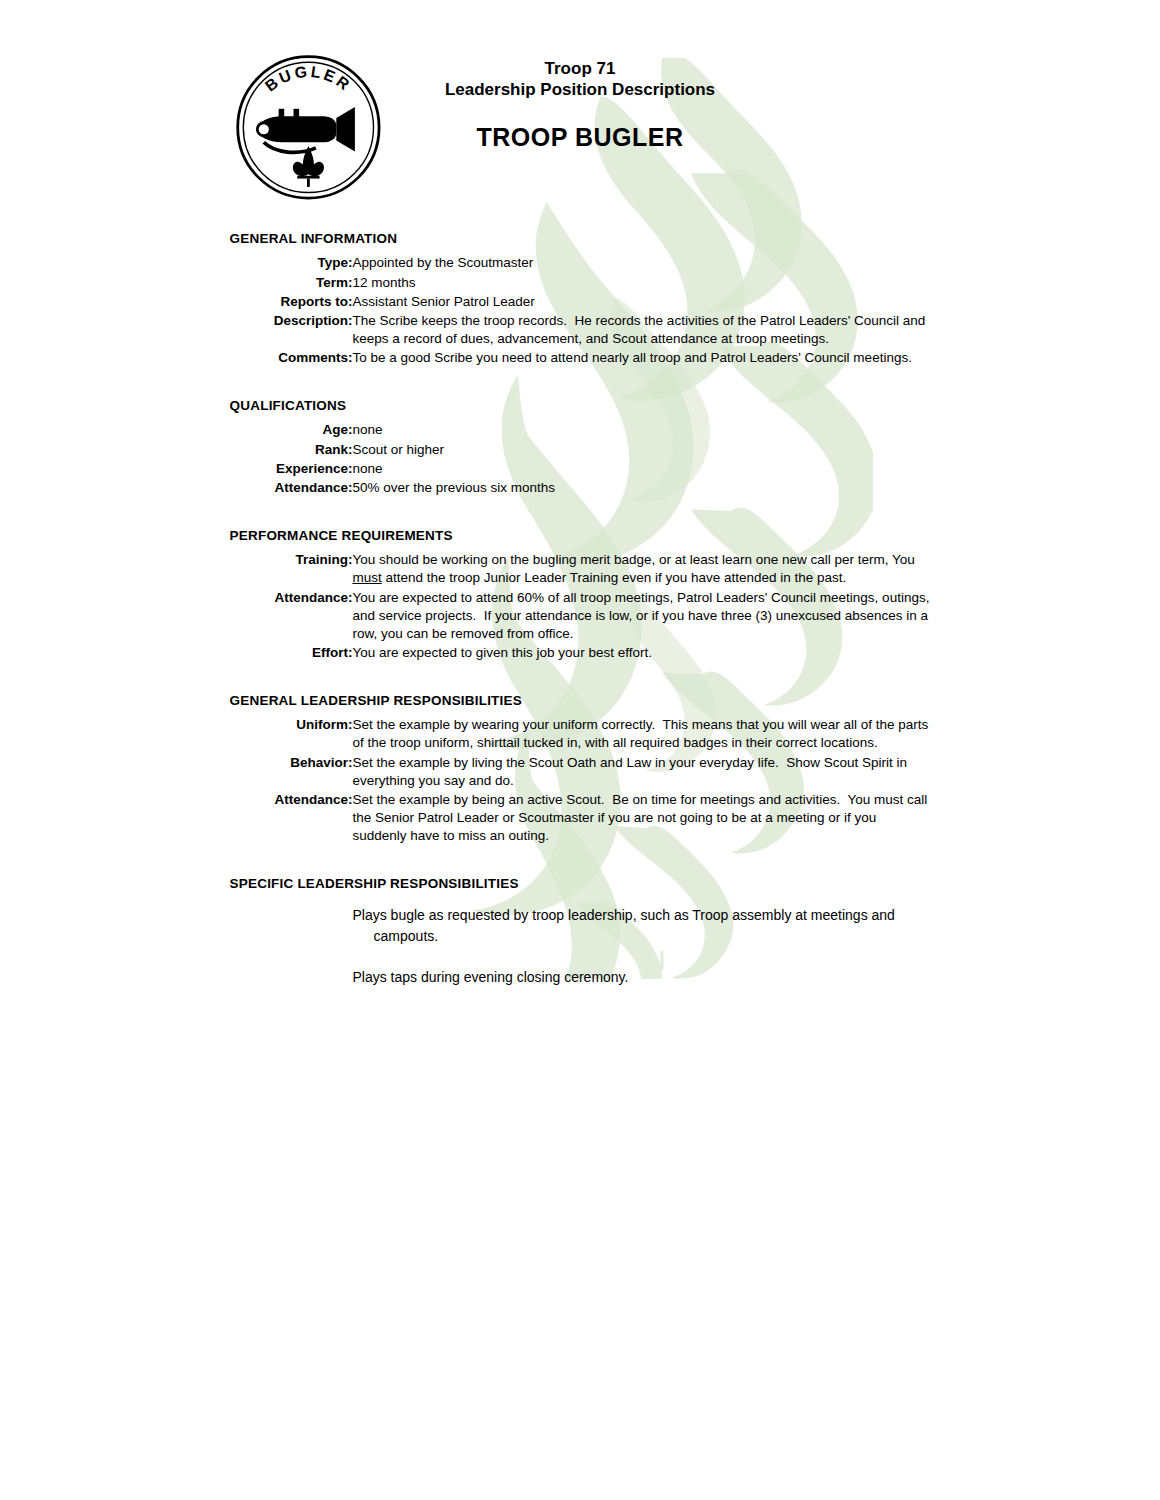BUGLER
Troop 71
Leadership Position Descriptions
TROOP BUGLER
GENERAL INFORMATION
| Type: | Appointed by the Scoutmaster |
| Term: | 12 months |
| Reports to: | Assistant Senior Patrol Leader |
| Description: | The Scribe keeps the troop records. He records the activities of the Patrol Leaders' Council and keeps a record of dues, advancement, and Scout attendance at troop meetings. |
| Comments: | To be a good Scribe you need to attend nearly all troop and Patrol Leaders' Council meetings. |
QUALIFICATIONS
| Age: | none |
| Rank: | Scout or higher |
| Experience: | none |
| Attendance: | 50% over the previous six months |
PERFORMANCE REQUIREMENTS
| Training: | You should be working on the bugling merit badge, or at least learn one new call per term, You must attend the troop Junior Leader Training even if you have attended in the past. |
| Attendance: | You are expected to attend 60% of all troop meetings, Patrol Leaders' Council meetings, outings, and service projects. If your attendance is low, or if you have three (3) unexcused absences in a row, you can be removed from office. |
| Effort: | You are expected to given this job your best effort. |
GENERAL LEADERSHIP RESPONSIBILITIES
| Uniform: | Set the example by wearing your uniform correctly. This means that you will wear all of the parts of the troop uniform, shirttail tucked in, with all required badges in their correct locations. |
| Behavior: | Set the example by living the Scout Oath and Law in your everyday life. Show Scout Spirit in everything you say and do. |
| Attendance: | Set the example by being an active Scout. Be on time for meetings and activities. You must call the Senior Patrol Leader or Scoutmaster if you are not going to be at a meeting or if you suddenly have to miss an outing. |
SPECIFIC LEADERSHIP RESPONSIBILITIES
Plays bugle as requested by troop leadership, such as Troop assembly at meetings andcampouts.
Plays taps during evening closing ceremony.